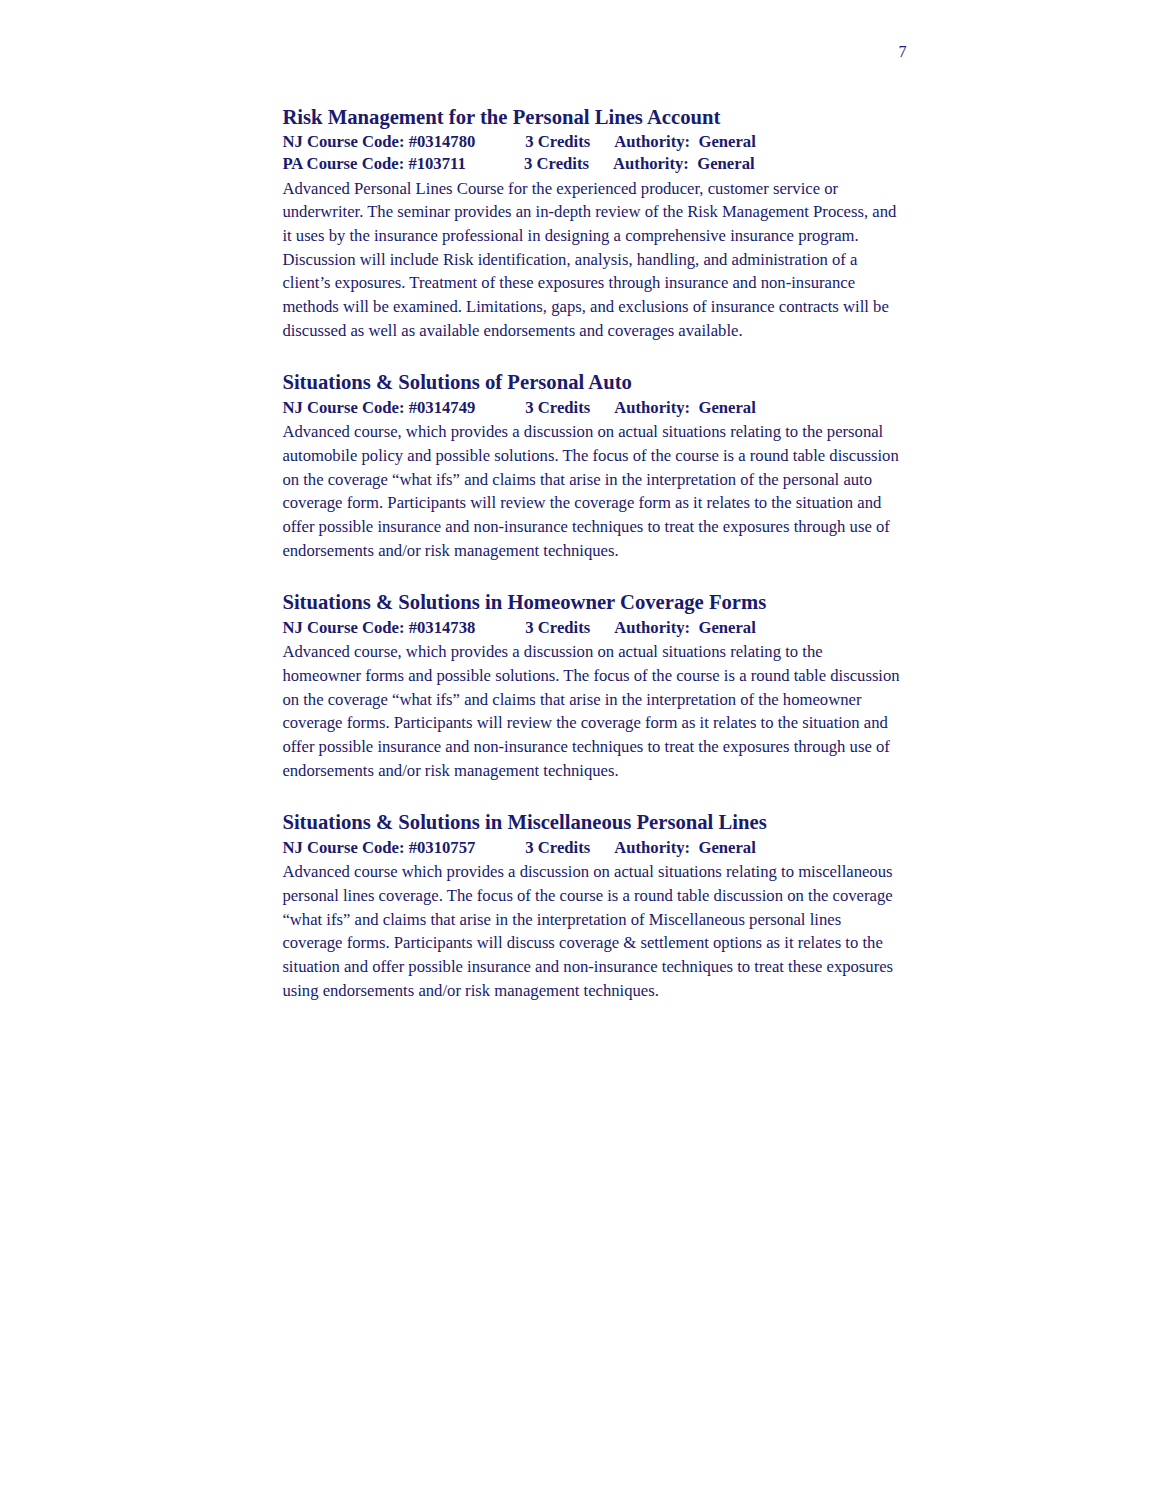7
Risk Management for the Personal Lines Account
NJ Course Code: #0314780 3 Credits Authority: General
PA Course Code: #103711 3 Credits Authority: General
Advanced Personal Lines Course for the experienced producer, customer service or underwriter. The seminar provides an in-depth review of the Risk Management Process, and it uses by the insurance professional in designing a comprehensive insurance program. Discussion will include Risk identification, analysis, handling, and administration of a client’s exposures. Treatment of these exposures through insurance and non-insurance methods will be examined. Limitations, gaps, and exclusions of insurance contracts will be discussed as well as available endorsements and coverages available.
Situations & Solutions of Personal Auto
NJ Course Code: #0314749 3 Credits Authority: General
Advanced course, which provides a discussion on actual situations relating to the personal automobile policy and possible solutions. The focus of the course is a round table discussion on the coverage “what ifs” and claims that arise in the interpretation of the personal auto coverage form. Participants will review the coverage form as it relates to the situation and offer possible insurance and non-insurance techniques to treat the exposures through use of endorsements and/or risk management techniques.
Situations & Solutions in Homeowner Coverage Forms
NJ Course Code: #0314738 3 Credits Authority: General
Advanced course, which provides a discussion on actual situations relating to the homeowner forms and possible solutions. The focus of the course is a round table discussion on the coverage “what ifs” and claims that arise in the interpretation of the homeowner coverage forms. Participants will review the coverage form as it relates to the situation and offer possible insurance and non-insurance techniques to treat the exposures through use of endorsements and/or risk management techniques.
Situations & Solutions in Miscellaneous Personal Lines
NJ Course Code: #0310757 3 Credits Authority: General
Advanced course which provides a discussion on actual situations relating to miscellaneous personal lines coverage. The focus of the course is a round table discussion on the coverage “what ifs” and claims that arise in the interpretation of Miscellaneous personal lines coverage forms. Participants will discuss coverage & settlement options as it relates to the situation and offer possible insurance and non-insurance techniques to treat these exposures using endorsements and/or risk management techniques.